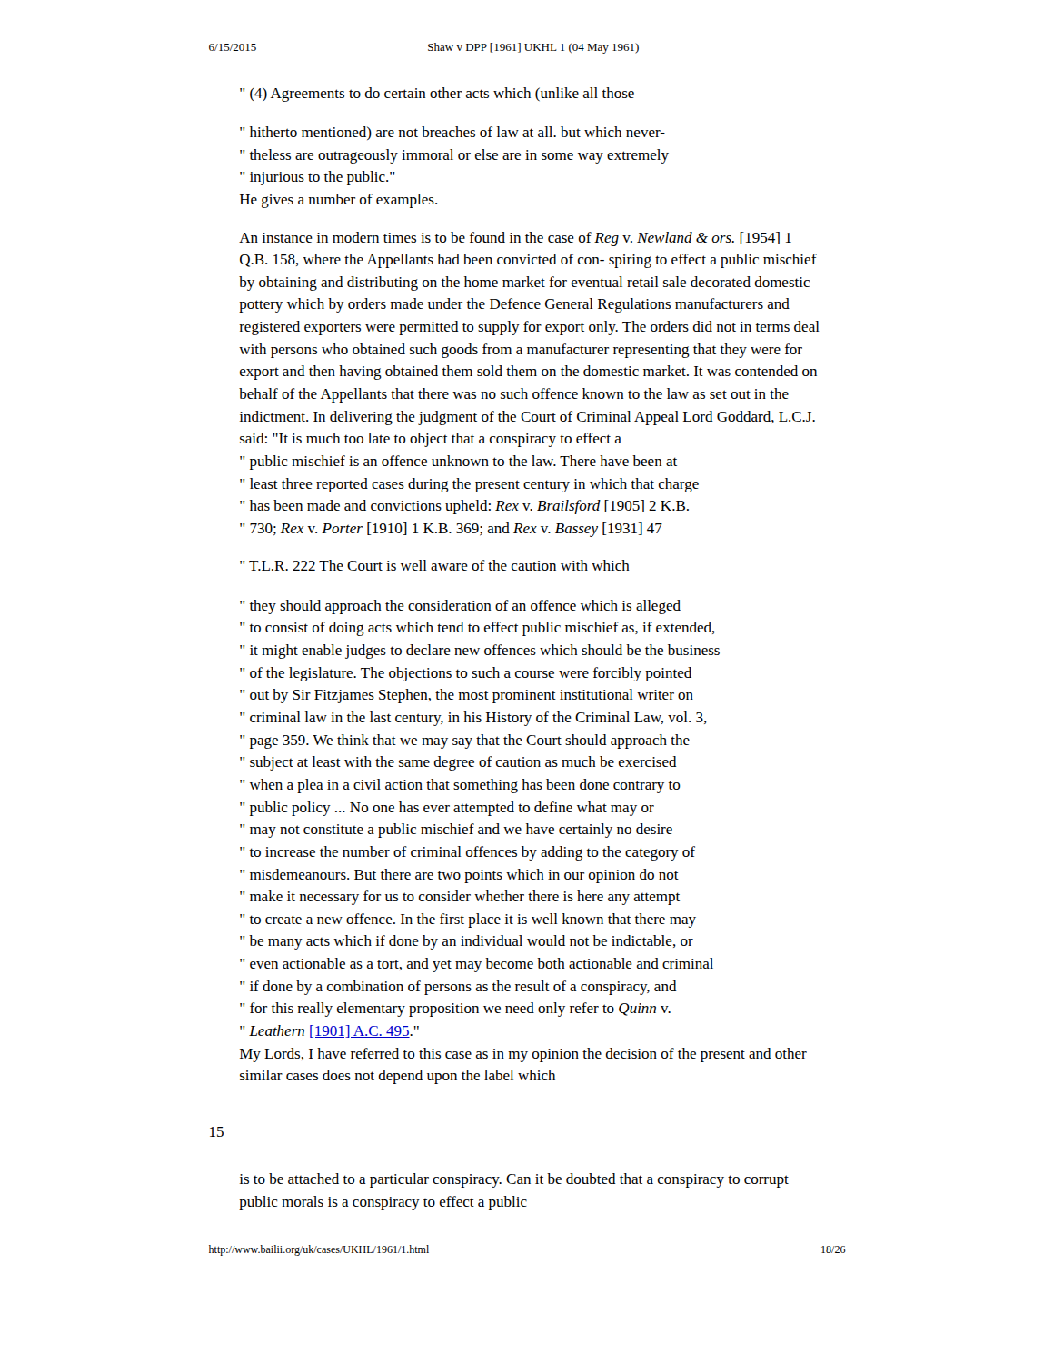6/15/2015
Shaw v DPP [1961] UKHL 1 (04 May 1961)
" (4) Agreements to do certain other acts which (unlike all those
" hitherto mentioned) are not breaches of law at all. but which never-
" theless are outrageously immoral or else are in some way extremely
" injurious to the public."
He gives a number of examples.
An instance in modern times is to be found in the case of Reg v. Newland & ors. [1954] 1 Q.B. 158, where the Appellants had been convicted of con- spiring to effect a public mischief by obtaining and distributing on the home market for eventual retail sale decorated domestic pottery which by orders made under the Defence General Regulations manufacturers and registered exporters were permitted to supply for export only. The orders did not in terms deal with persons who obtained such goods from a manufacturer representing that they were for export and then having obtained them sold them on the domestic market. It was contended on behalf of the Appellants that there was no such offence known to the law as set out in the indictment. In delivering the judgment of the Court of Criminal Appeal Lord Goddard, L.C.J. said: "It is much too late to object that a conspiracy to effect a
" public mischief is an offence unknown to the law. There have been at
" least three reported cases during the present century in which that charge
" has been made and convictions upheld: Rex v. Brailsford [1905] 2 K.B.
" 730; Rex v. Porter [1910] 1 K.B. 369; and Rex v. Bassey [1931] 47
" T.L.R. 222 The Court is well aware of the caution with which
" they should approach the consideration of an offence which is alleged
" to consist of doing acts which tend to effect public mischief as, if extended,
" it might enable judges to declare new offences which should be the business
" of the legislature. The objections to such a course were forcibly pointed
" out by Sir Fitzjames Stephen, the most prominent institutional writer on
" criminal law in the last century, in his History of the Criminal Law, vol. 3,
" page 359. We think that we may say that the Court should approach the
" subject at least with the same degree of caution as much be exercised
" when a plea in a civil action that something has been done contrary to
" public policy ... No one has ever attempted to define what may or
" may not constitute a public mischief and we have certainly no desire
" to increase the number of criminal offences by adding to the category of
" misdemeanours. But there are two points which in our opinion do not
" make it necessary for us to consider whether there is here any attempt
" to create a new offence. In the first place it is well known that there may
" be many acts which if done by an individual would not be indictable, or
" even actionable as a tort, and yet may become both actionable and criminal
" if done by a combination of persons as the result of a conspiracy, and
" for this really elementary proposition we need only refer to Quinn v.
" Leathern [1901] A.C. 495."
My Lords, I have referred to this case as in my opinion the decision of the present and other similar cases does not depend upon the label which
15
is to be attached to a particular conspiracy. Can it be doubted that a conspiracy to corrupt public morals is a conspiracy to effect a public
http://www.bailii.org/uk/cases/UKHL/1961/1.html
18/26